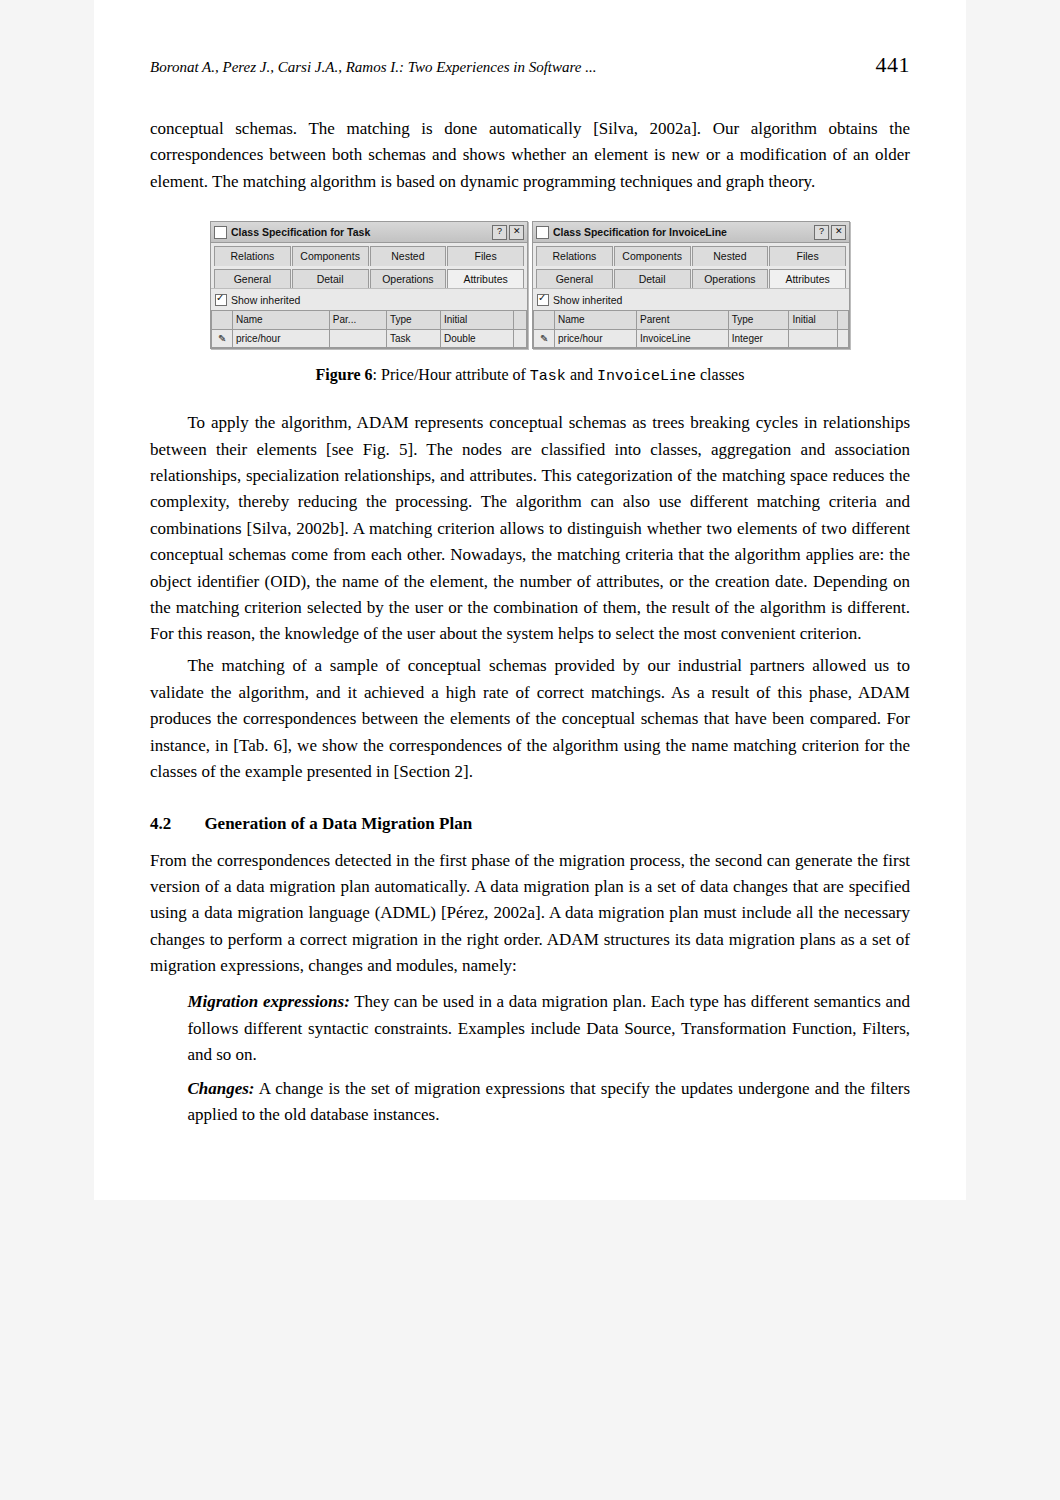Boronat A., Perez J., Carsi J.A., Ramos I.: Two Experiences in Software ... 441
conceptual schemas. The matching is done automatically [Silva, 2002a]. Our algorithm obtains the correspondences between both schemas and shows whether an element is new or a modification of an older element. The matching algorithm is based on dynamic programming techniques and graph theory.
Class Specification for Task ?✕
Relations Components Nested Files
General Detail Operations Attributes
Show inherited
| | Name | Par... | Type | Initial | |
| --- | --- | --- | --- | --- | --- |
| ✎ | price/hour | | Task | Double | |
Class Specification for InvoiceLine ?✕
Relations Components Nested Files
General Detail Operations Attributes
Show inherited
| | Name | Parent | Type | Initial | |
| --- | --- | --- | --- | --- | --- |
| ✎ | price/hour | InvoiceLine | Integer | | |
Figure 6: Price/Hour attribute of Task and InvoiceLine classes
To apply the algorithm, ADAM represents conceptual schemas as trees breaking cycles in relationships between their elements [see Fig. 5]. The nodes are classified into classes, aggregation and association relationships, specialization relationships, and attributes. This categorization of the matching space reduces the complexity, thereby reducing the processing. The algorithm can also use different matching criteria and combinations [Silva, 2002b]. A matching criterion allows to distinguish whether two elements of two different conceptual schemas come from each other. Nowadays, the matching criteria that the algorithm applies are: the object identifier (OID), the name of the element, the number of attributes, or the creation date. Depending on the matching criterion selected by the user or the combination of them, the result of the algorithm is different. For this reason, the knowledge of the user about the system helps to select the most convenient criterion.
The matching of a sample of conceptual schemas provided by our industrial partners allowed us to validate the algorithm, and it achieved a high rate of correct matchings. As a result of this phase, ADAM produces the correspondences between the elements of the conceptual schemas that have been compared. For instance, in [Tab. 6], we show the correspondences of the algorithm using the name matching criterion for the classes of the example presented in [Section 2].
4.2 Generation of a Data Migration Plan
From the correspondences detected in the first phase of the migration process, the second can generate the first version of a data migration plan automatically. A data migration plan is a set of data changes that are specified using a data migration language (ADML) [Pérez, 2002a]. A data migration plan must include all the necessary changes to perform a correct migration in the right order. ADAM structures its data migration plans as a set of migration expressions, changes and modules, namely:
Migration expressions: They can be used in a data migration plan. Each type has different semantics and follows different syntactic constraints. Examples include Data Source, Transformation Function, Filters, and so on.
Changes: A change is the set of migration expressions that specify the updates undergone and the filters applied to the old database instances.